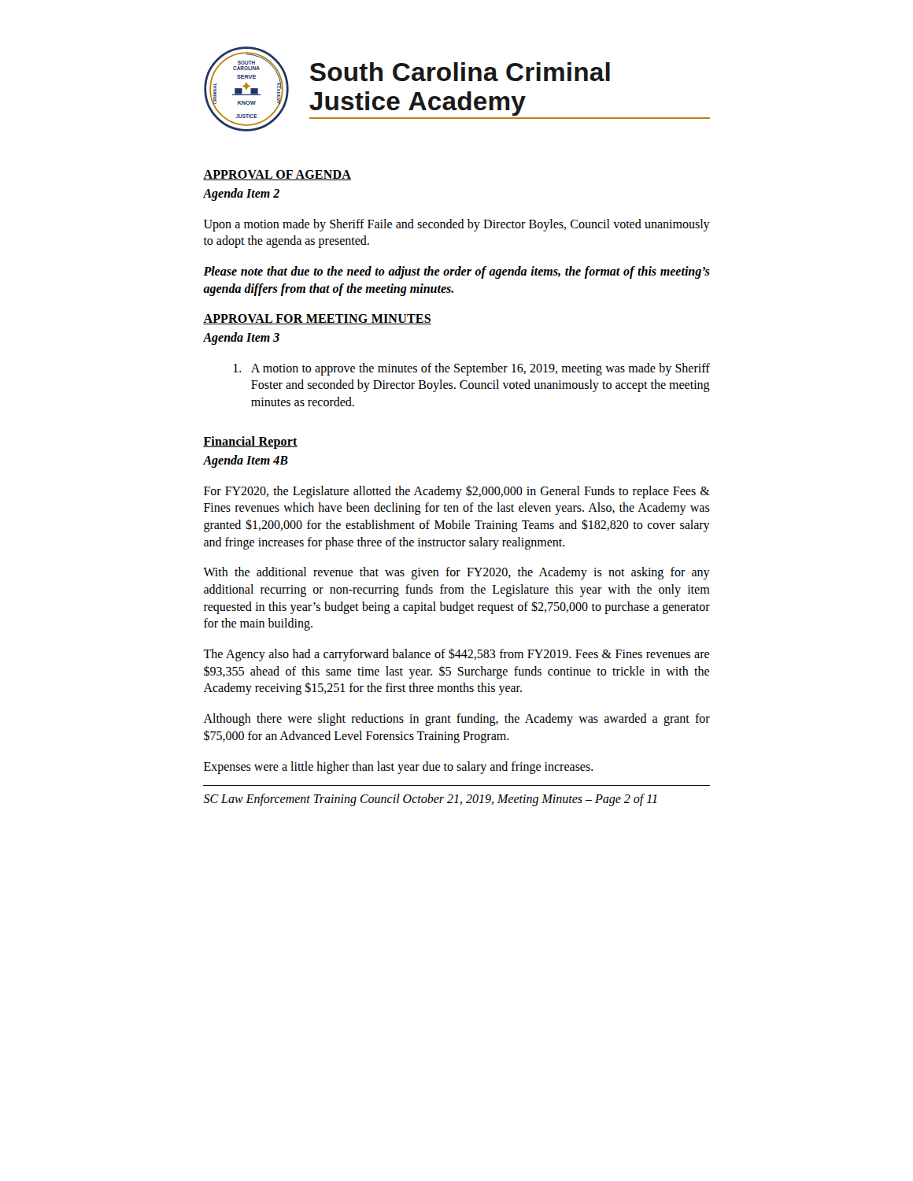SOUTH CAROLINA SERVE KNOW JUSTICE CRIMINAL ACADEMY
South Carolina Criminal Justice Academy
APPROVAL OF AGENDA
Agenda Item 2
Upon a motion made by Sheriff Faile and seconded by Director Boyles, Council voted unanimously to adopt the agenda as presented.
Please note that due to the need to adjust the order of agenda items, the format of this meeting’s agenda differs from that of the meeting minutes.
APPROVAL FOR MEETING MINUTES
Agenda Item 3
A motion to approve the minutes of the September 16, 2019, meeting was made by Sheriff Foster and seconded by Director Boyles. Council voted unanimously to accept the meeting minutes as recorded.
Financial Report
Agenda Item 4B
For FY2020, the Legislature allotted the Academy $2,000,000 in General Funds to replace Fees & Fines revenues which have been declining for ten of the last eleven years. Also, the Academy was granted $1,200,000 for the establishment of Mobile Training Teams and $182,820 to cover salary and fringe increases for phase three of the instructor salary realignment.
With the additional revenue that was given for FY2020, the Academy is not asking for any additional recurring or non-recurring funds from the Legislature this year with the only item requested in this year’s budget being a capital budget request of $2,750,000 to purchase a generator for the main building.
The Agency also had a carryforward balance of $442,583 from FY2019. Fees & Fines revenues are $93,355 ahead of this same time last year. $5 Surcharge funds continue to trickle in with the Academy receiving $15,251 for the first three months this year.
Although there were slight reductions in grant funding, the Academy was awarded a grant for $75,000 for an Advanced Level Forensics Training Program.
Expenses were a little higher than last year due to salary and fringe increases.
SC Law Enforcement Training Council October 21, 2019, Meeting Minutes – Page 2 of 11